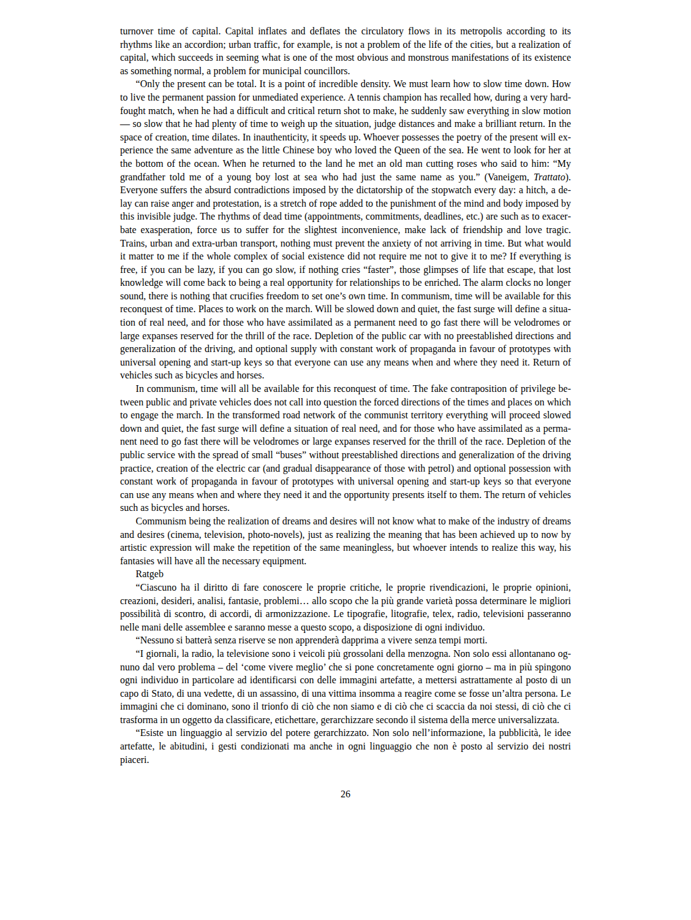turnover time of capital. Capital inflates and deflates the circulatory flows in its metropolis according to its rhythms like an accordion; urban traffic, for example, is not a problem of the life of the cities, but a realization of capital, which succeeds in seeming what is one of the most obvious and monstrous manifestations of its existence as something normal, a problem for municipal councillors.
“Only the present can be total. It is a point of incredible density. We must learn how to slow time down. How to live the permanent passion for unmediated experience. A tennis champion has recalled how, during a very hard-fought match, when he had a difficult and critical return shot to make, he suddenly saw everything in slow motion — so slow that he had plenty of time to weigh up the situation, judge distances and make a brilliant return. In the space of creation, time dilates. In inauthenticity, it speeds up. Whoever possesses the poetry of the present will experience the same adventure as the little Chinese boy who loved the Queen of the sea. He went to look for her at the bottom of the ocean. When he returned to the land he met an old man cutting roses who said to him: “My grandfather told me of a young boy lost at sea who had just the same name as you.” (Vaneigem, Trattato). Everyone suffers the absurd contradictions imposed by the dictatorship of the stopwatch every day: a hitch, a delay can raise anger and protestation, is a stretch of rope added to the punishment of the mind and body imposed by this invisible judge. The rhythms of dead time (appointments, commitments, deadlines, etc.) are such as to exacerbate exasperation, force us to suffer for the slightest inconvenience, make lack of friendship and love tragic. Trains, urban and extra-urban transport, nothing must prevent the anxiety of not arriving in time. But what would it matter to me if the whole complex of social existence did not require me not to give it to me? If everything is free, if you can be lazy, if you can go slow, if nothing cries “faster”, those glimpses of life that escape, that lost knowledge will come back to being a real opportunity for relationships to be enriched. The alarm clocks no longer sound, there is nothing that crucifies freedom to set one’s own time. In communism, time will be available for this reconquest of time. Places to work on the march. Will be slowed down and quiet, the fast surge will define a situation of real need, and for those who have assimilated as a permanent need to go fast there will be velodromes or large expanses reserved for the thrill of the race. Depletion of the public car with no preestablished directions and generalization of the driving, and optional supply with constant work of propaganda in favour of prototypes with universal opening and start-up keys so that everyone can use any means when and where they need it. Return of vehicles such as bicycles and horses.
In communism, time will all be available for this reconquest of time. The fake contraposition of privilege between public and private vehicles does not call into question the forced directions of the times and places on which to engage the march. In the transformed road network of the communist territory everything will proceed slowed down and quiet, the fast surge will define a situation of real need, and for those who have assimilated as a permanent need to go fast there will be velodromes or large expanses reserved for the thrill of the race. Depletion of the public service with the spread of small “buses” without preestablished directions and generalization of the driving practice, creation of the electric car (and gradual disappearance of those with petrol) and optional possession with constant work of propaganda in favour of prototypes with universal opening and start-up keys so that everyone can use any means when and where they need it and the opportunity presents itself to them. The return of vehicles such as bicycles and horses.
Communism being the realization of dreams and desires will not know what to make of the industry of dreams and desires (cinema, television, photo-novels), just as realizing the meaning that has been achieved up to now by artistic expression will make the repetition of the same meaningless, but whoever intends to realize this way, his fantasies will have all the necessary equipment.
Ratgeb
“Ciascuno ha il diritto di fare conoscere le proprie critiche, le proprie rivendicazioni, le proprie opinioni, creazioni, desideri, analisi, fantasie, problemi… allo scopo che la più grande varietà possa determinare le migliori possibilità di scontro, di accordi, di armonizzazione. Le tipografie, litografie, telex, radio, televisioni passeranno nelle mani delle assemblee e saranno messe a questo scopo, a disposizione di ogni individuo.
“Nessuno si batterà senza riserve se non apprenderà dapprima a vivere senza tempi morti.
“I giornali, la radio, la televisione sono i veicoli più grossolani della menzogna. Non solo essi allontanano ognuno dal vero problema – del ‘come vivere meglio’ che si pone concretamente ogni giorno – ma in più spingono ogni individuo in particolare ad identificarsi con delle immagini artefatte, a mettersi astrattamente al posto di un capo di Stato, di una vedette, di un assassino, di una vittima insomma a reagire come se fosse un’altra persona. Le immagini che ci dominano, sono il trionfo di ciò che non siamo e di ciò che ci scaccia da noi stessi, di ciò che ci trasforma in un oggetto da classificare, etichettare, gerarchizzare secondo il sistema della merce universalizzata.
“Esiste un linguaggio al servizio del potere gerarchizzato. Non solo nell’informazione, la pubblicità, le idee artefatte, le abitudini, i gesti condizionati ma anche in ogni linguaggio che non è posto al servizio dei nostri piaceri.
26